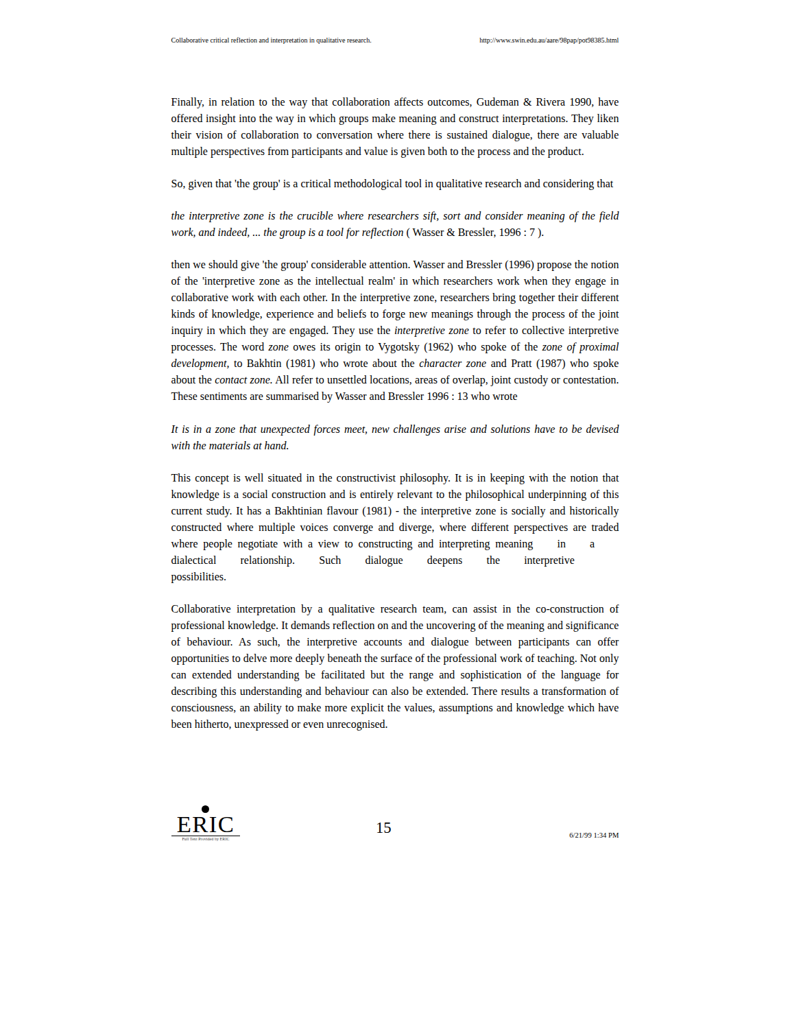Collaborative critical reflection and interpretation in qualitative research.
http://www.swin.edu.au/aare/98pap/pot98385.html
Finally, in relation to the way that collaboration affects outcomes, Gudeman & Rivera 1990, have offered insight into the way in which groups make meaning and construct interpretations. They liken their vision of collaboration to conversation where there is sustained dialogue, there are valuable multiple perspectives from participants and value is given both to the process and the product.
So, given that 'the group' is a critical methodological tool in qualitative research and considering that
the interpretive zone is the crucible where researchers sift, sort and consider meaning of the field work, and indeed, ... the group is a tool for reflection ( Wasser & Bressler, 1996 : 7 ).
then we should give 'the group' considerable attention. Wasser and Bressler (1996) propose the notion of the 'interpretive zone as the intellectual realm' in which researchers work when they engage in collaborative work with each other. In the interpretive zone, researchers bring together their different kinds of knowledge, experience and beliefs to forge new meanings through the process of the joint inquiry in which they are engaged. They use the interpretive zone to refer to collective interpretive processes. The word zone owes its origin to Vygotsky (1962) who spoke of the zone of proximal development, to Bakhtin (1981) who wrote about the character zone and Pratt (1987) who spoke about the contact zone. All refer to unsettled locations, areas of overlap, joint custody or contestation. These sentiments are summarised by Wasser and Bressler 1996 : 13 who wrote
It is in a zone that unexpected forces meet, new challenges arise and solutions have to be devised with the materials at hand.
This concept is well situated in the constructivist philosophy. It is in keeping with the notion that knowledge is a social construction and is entirely relevant to the philosophical underpinning of this current study. It has a Bakhtinian flavour (1981) - the interpretive zone is socially and historically constructed where multiple voices converge and diverge, where different perspectives are traded where people negotiate with a view to constructing and interpreting meaning in a dialectical relationship. Such dialogue deepens the interpretive possibilities.
Collaborative interpretation by a qualitative research team, can assist in the co-construction of professional knowledge. It demands reflection on and the uncovering of the meaning and significance of behaviour. As such, the interpretive accounts and dialogue between participants can offer opportunities to delve more deeply beneath the surface of the professional work of teaching. Not only can extended understanding be facilitated but the range and sophistication of the language for describing this understanding and behaviour can also be extended. There results a transformation of consciousness, an ability to make more explicit the values, assumptions and knowledge which have been hitherto, unexpressed or even unrecognised.
ERIC Full Text Provided by ERIC
15
6/21/99 1:34 PM